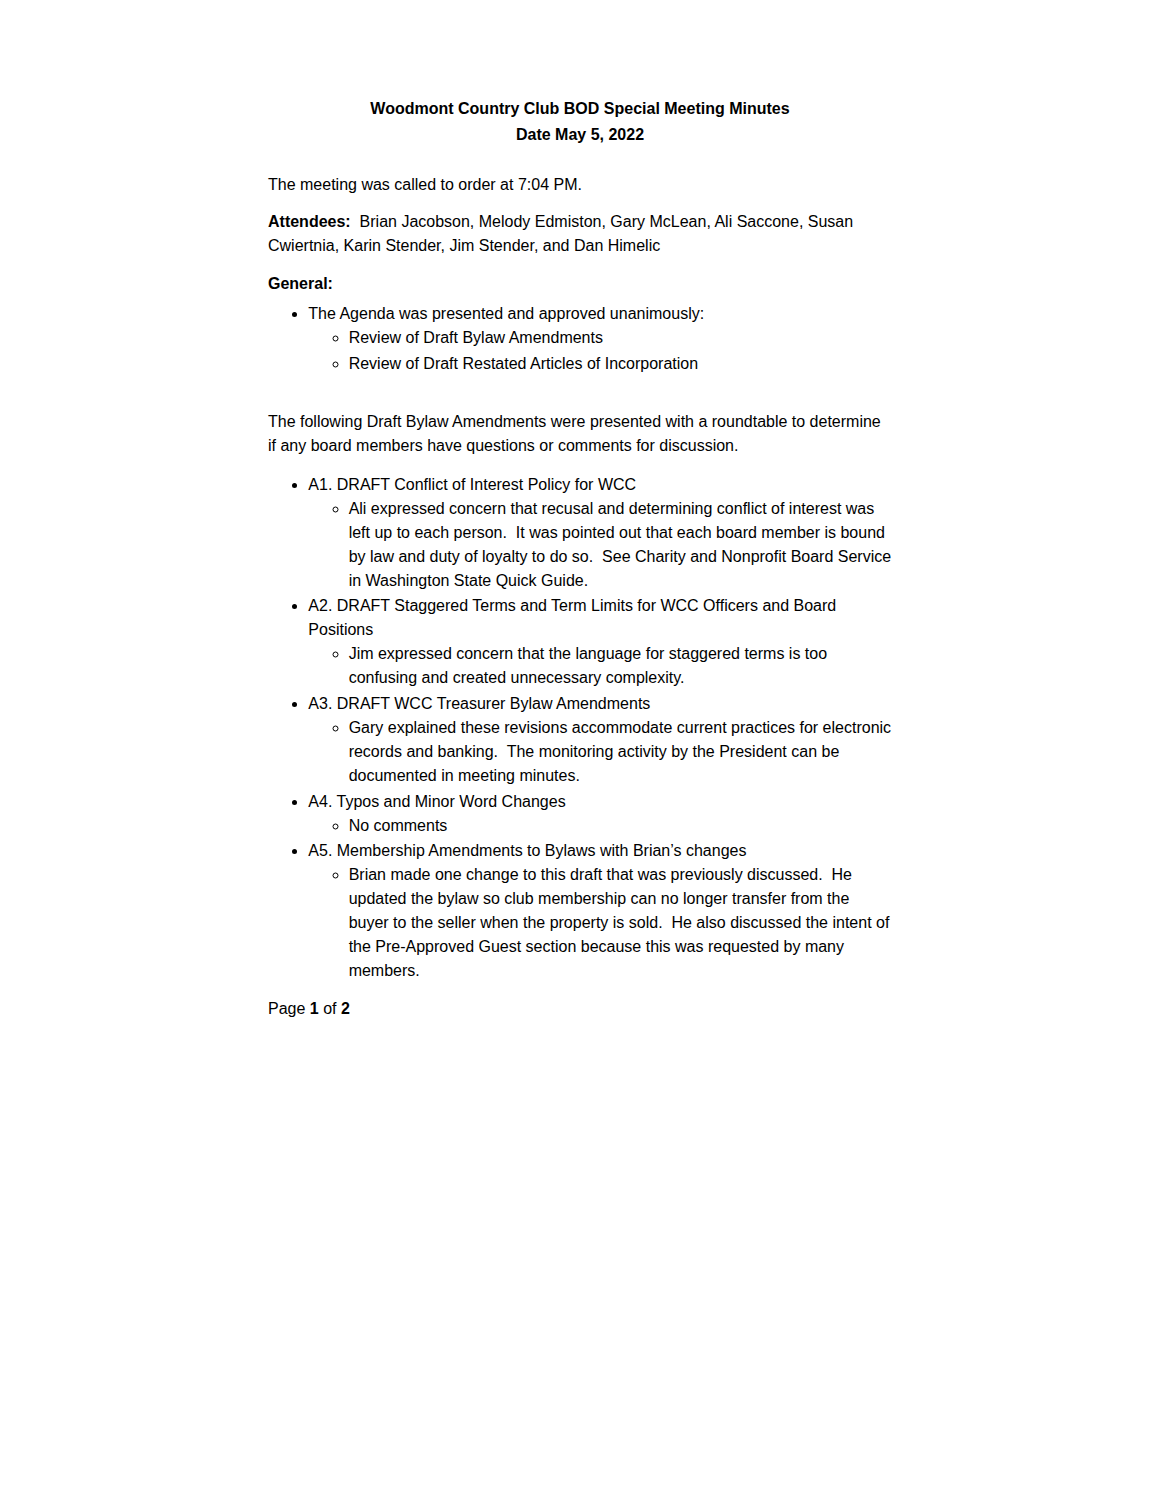Woodmont Country Club BOD Special Meeting Minutes
Date May 5, 2022
The meeting was called to order at 7:04 PM.
Attendees: Brian Jacobson, Melody Edmiston, Gary McLean, Ali Saccone, Susan Cwiertnia, Karin Stender, Jim Stender, and Dan Himelic
General:
The Agenda was presented and approved unanimously:
Review of Draft Bylaw Amendments
Review of Draft Restated Articles of Incorporation
The following Draft Bylaw Amendments were presented with a roundtable to determine if any board members have questions or comments for discussion.
A1. DRAFT Conflict of Interest Policy for WCC
Ali expressed concern that recusal and determining conflict of interest was left up to each person. It was pointed out that each board member is bound by law and duty of loyalty to do so. See Charity and Nonprofit Board Service in Washington State Quick Guide.
A2. DRAFT Staggered Terms and Term Limits for WCC Officers and Board Positions
Jim expressed concern that the language for staggered terms is too confusing and created unnecessary complexity.
A3. DRAFT WCC Treasurer Bylaw Amendments
Gary explained these revisions accommodate current practices for electronic records and banking. The monitoring activity by the President can be documented in meeting minutes.
A4. Typos and Minor Word Changes
No comments
A5. Membership Amendments to Bylaws with Brian’s changes
Brian made one change to this draft that was previously discussed. He updated the bylaw so club membership can no longer transfer from the buyer to the seller when the property is sold. He also discussed the intent of the Pre-Approved Guest section because this was requested by many members.
Page 1 of 2